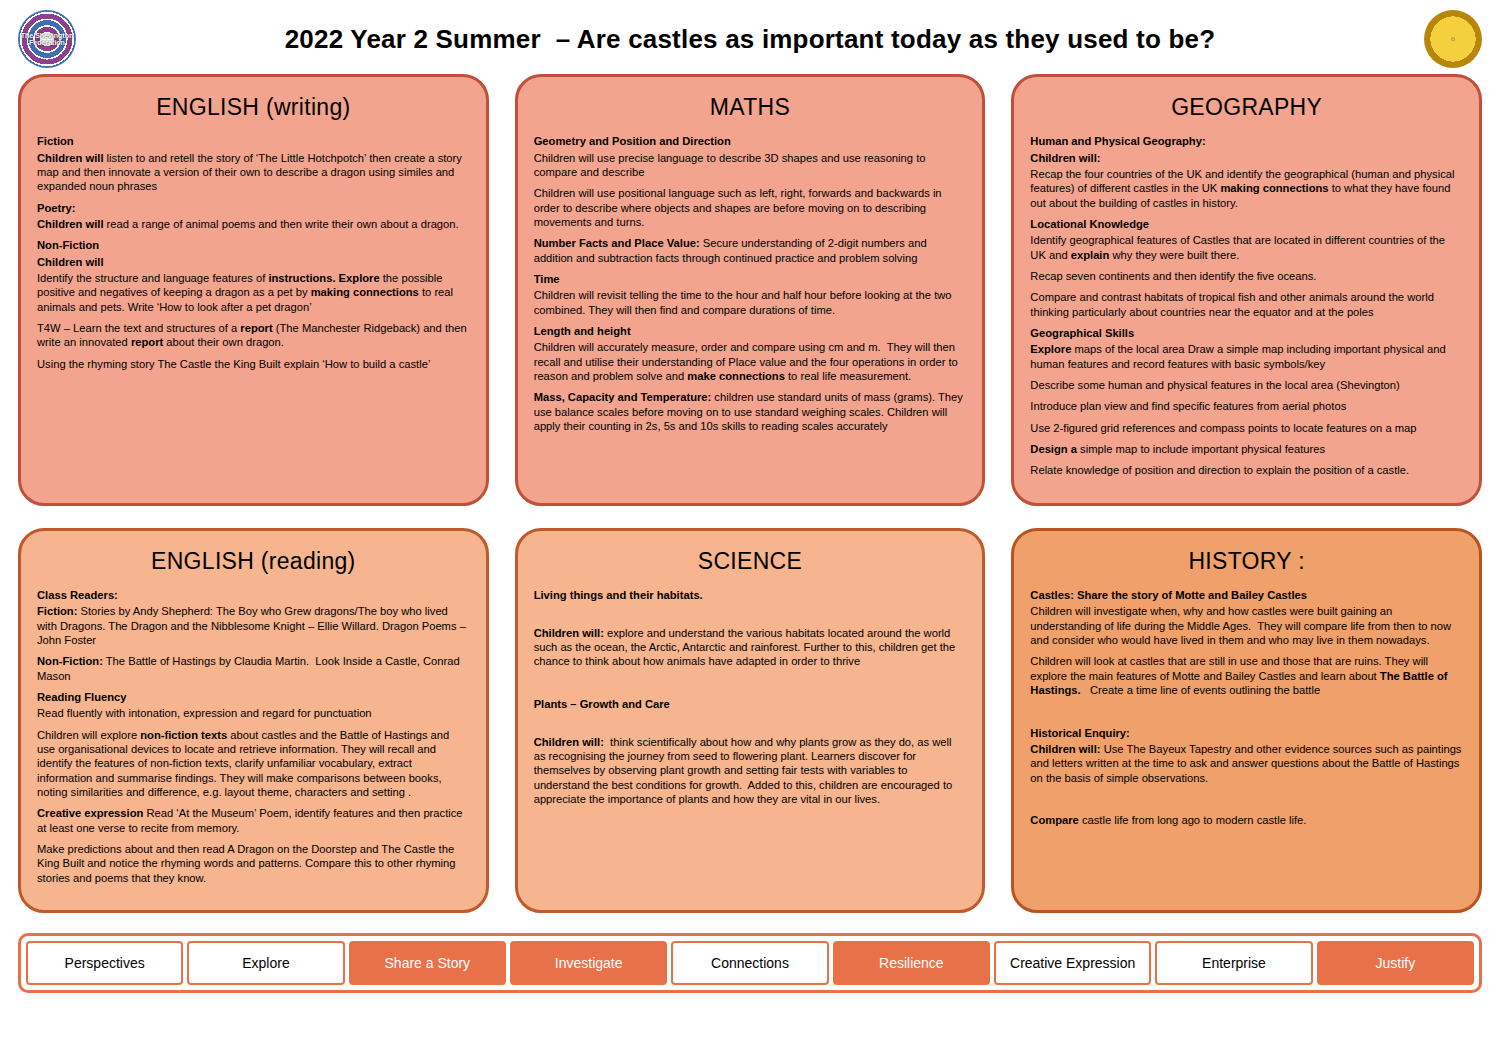The Shevington Federation
2022 Year 2 Summer – Are castles as important today as they used to be?
☼
ENGLISH (writing)
Fiction
Children will listen to and retell the story of ‘The Little Hotchpotch’ then create a story map and then innovate a version of their own to describe a dragon using similes and expanded noun phrases
Poetry:
Children will read a range of animal poems and then write their own about a dragon.
Non-Fiction
Children will
Identify the structure and language features of instructions. Explore the possible positive and negatives of keeping a dragon as a pet by making connections to real animals and pets. Write ‘How to look after a pet dragon’
T4W – Learn the text and structures of a report (The Manchester Ridgeback) and then write an innovated report about their own dragon.
Using the rhyming story The Castle the King Built explain ‘How to build a castle’
MATHS
Geometry and Position and Direction
Children will use precise language to describe 3D shapes and use reasoning to compare and describe
Children will use positional language such as left, right, forwards and backwards in order to describe where objects and shapes are before moving on to describing movements and turns.
Number Facts and Place Value: Secure understanding of 2-digit numbers and addition and subtraction facts through continued practice and problem solving
Time
Children will revisit telling the time to the hour and half hour before looking at the two combined. They will then find and compare durations of time.
Length and height
Children will accurately measure, order and compare using cm and m. They will then recall and utilise their understanding of Place value and the four operations in order to reason and problem solve and make connections to real life measurement.
Mass, Capacity and Temperature: children use standard units of mass (grams). They use balance scales before moving on to use standard weighing scales. Children will apply their counting in 2s, 5s and 10s skills to reading scales accurately
GEOGRAPHY
Human and Physical Geography:
Children will:
Recap the four countries of the UK and identify the geographical (human and physical features) of different castles in the UK making connections to what they have found out about the building of castles in history.
Locational Knowledge
Identify geographical features of Castles that are located in different countries of the UK and explain why they were built there.
Recap seven continents and then identify the five oceans.
Compare and contrast habitats of tropical fish and other animals around the world thinking particularly about countries near the equator and at the poles
Geographical Skills
Explore maps of the local area Draw a simple map including important physical and human features and record features with basic symbols/key
Describe some human and physical features in the local area (Shevington)
Introduce plan view and find specific features from aerial photos
Use 2-figured grid references and compass points to locate features on a map
Design a simple map to include important physical features
Relate knowledge of position and direction to explain the position of a castle.
ENGLISH (reading)
Class Readers:
Fiction: Stories by Andy Shepherd: The Boy who Grew dragons/The boy who lived with Dragons. The Dragon and the Nibblesome Knight – Ellie Willard. Dragon Poems – John Foster
Non-Fiction: The Battle of Hastings by Claudia Martin. Look Inside a Castle, Conrad Mason
Reading Fluency
Read fluently with intonation, expression and regard for punctuation
Children will explore non-fiction texts about castles and the Battle of Hastings and use organisational devices to locate and retrieve information. They will recall and identify the features of non-fiction texts, clarify unfamiliar vocabulary, extract information and summarise findings. They will make comparisons between books, noting similarities and difference, e.g. layout theme, characters and setting .
Creative expression Read ‘At the Museum’ Poem, identify features and then practice at least one verse to recite from memory.
Make predictions about and then read A Dragon on the Doorstep and The Castle the King Built and notice the rhyming words and patterns. Compare this to other rhyming stories and poems that they know.
SCIENCE
Living things and their habitats.
Children will: explore and understand the various habitats located around the world such as the ocean, the Arctic, Antarctic and rainforest. Further to this, children get the chance to think about how animals have adapted in order to thrive
Plants – Growth and Care
Children will: think scientifically about how and why plants grow as they do, as well as recognising the journey from seed to flowering plant. Learners discover for themselves by observing plant growth and setting fair tests with variables to understand the best conditions for growth. Added to this, children are encouraged to appreciate the importance of plants and how they are vital in our lives.
HISTORY :
Castles: Share the story of Motte and Bailey Castles
Children will investigate when, why and how castles were built gaining an understanding of life during the Middle Ages. They will compare life from then to now and consider who would have lived in them and who may live in them nowadays.
Children will look at castles that are still in use and those that are ruins. They will explore the main features of Motte and Bailey Castles and learn about The Battle of Hastings. Create a time line of events outlining the battle
Historical Enquiry:
Children will: Use The Bayeux Tapestry and other evidence sources such as paintings and letters written at the time to ask and answer questions about the Battle of Hastings on the basis of simple observations.
Compare castle life from long ago to modern castle life.
Perspectives
Explore
Share a Story
Investigate
Connections
Resilience
Creative Expression
Enterprise
Justify